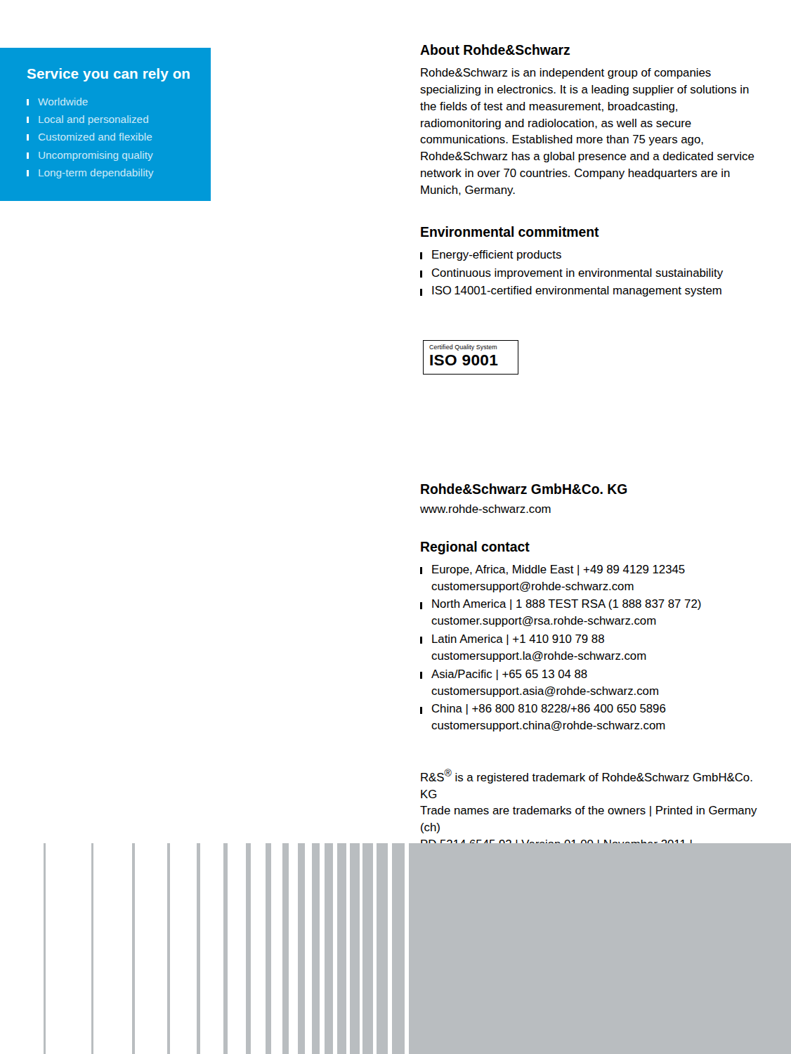Service you can rely on
Worldwide
Local and personalized
Customized and flexible
Uncompromising quality
Long-term dependability
About Rohde&Schwarz
Rohde&Schwarz is an independent group of companies specializing in electronics. It is a leading supplier of solutions in the fields of test and measurement, broadcasting, radiomonitoring and radiolocation, as well as secure communications. Established more than 75 years ago, Rohde&Schwarz has a global presence and a dedicated service network in over 70 countries. Company headquarters are in Munich, Germany.
Environmental commitment
Energy-efficient products
Continuous improvement in environmental sustainability
ISO 14001-certified environmental management system
Certified Quality System
ISO 9001
Rohde&Schwarz GmbH&Co. KG
www.rohde-schwarz.com
Regional contact
Europe, Africa, Middle East | +49 89 4129 12345customersupport@rohde-schwarz.com
North America | 1 888 TEST RSA (1 888 837 87 72)customer.support@rsa.rohde-schwarz.com
Latin America | +1 410 910 79 88customersupport.la@rohde-schwarz.com
Asia/Pacific | +65 65 13 04 88customersupport.asia@rohde-schwarz.com
China | +86 800 810 8228/+86 400 650 5896customersupport.china@rohde-schwarz.com
R&S® is a registered trademark of Rohde&Schwarz GmbH&Co. KG
Trade names are trademarks of the owners | Printed in Germany (ch)
PD 5214.6545.92 | Version 01.00 | November 2011 | R&S®TS8991
Data without tolerance limits is not binding | Subject to change
© 2011 Rohde&Schwarz GmbH&Co. KG | 81671 München, Germany
5214654592